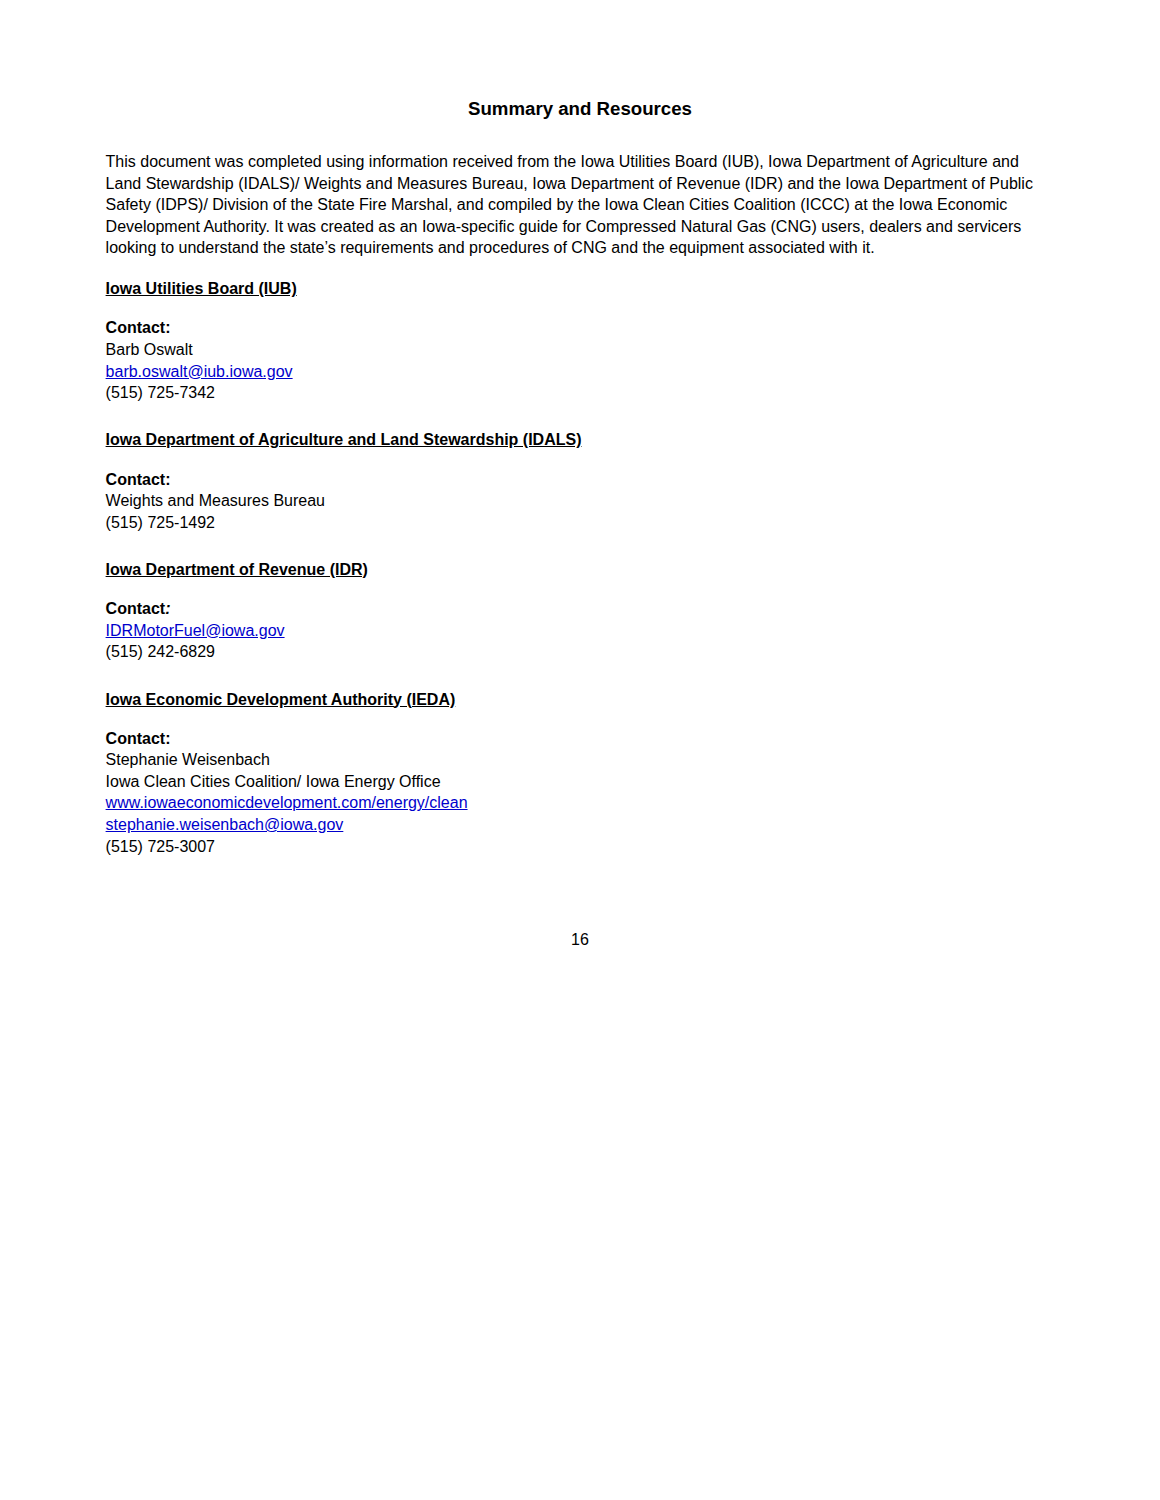Summary and Resources
This document was completed using information received from the Iowa Utilities Board (IUB), Iowa Department of Agriculture and Land Stewardship (IDALS)/ Weights and Measures Bureau, Iowa Department of Revenue (IDR) and the Iowa Department of Public Safety (IDPS)/ Division of the State Fire Marshal, and compiled by the Iowa Clean Cities Coalition (ICCC) at the Iowa Economic Development Authority. It was created as an Iowa-specific guide for Compressed Natural Gas (CNG) users, dealers and servicers looking to understand the state’s requirements and procedures of CNG and the equipment associated with it.
Iowa Utilities Board (IUB)
Contact:
Barb Oswalt
barb.oswalt@iub.iowa.gov
(515) 725-7342
Iowa Department of Agriculture and Land Stewardship (IDALS)
Contact:
Weights and Measures Bureau
(515) 725-1492
Iowa Department of Revenue (IDR)
Contact:
IDRMotorFuel@iowa.gov
(515) 242-6829
Iowa Economic Development Authority (IEDA)
Contact:
Stephanie Weisenbach
Iowa Clean Cities Coalition/ Iowa Energy Office
www.iowaeconomicdevelopment.com/energy/clean
stephanie.weisenbach@iowa.gov
(515) 725-3007
16